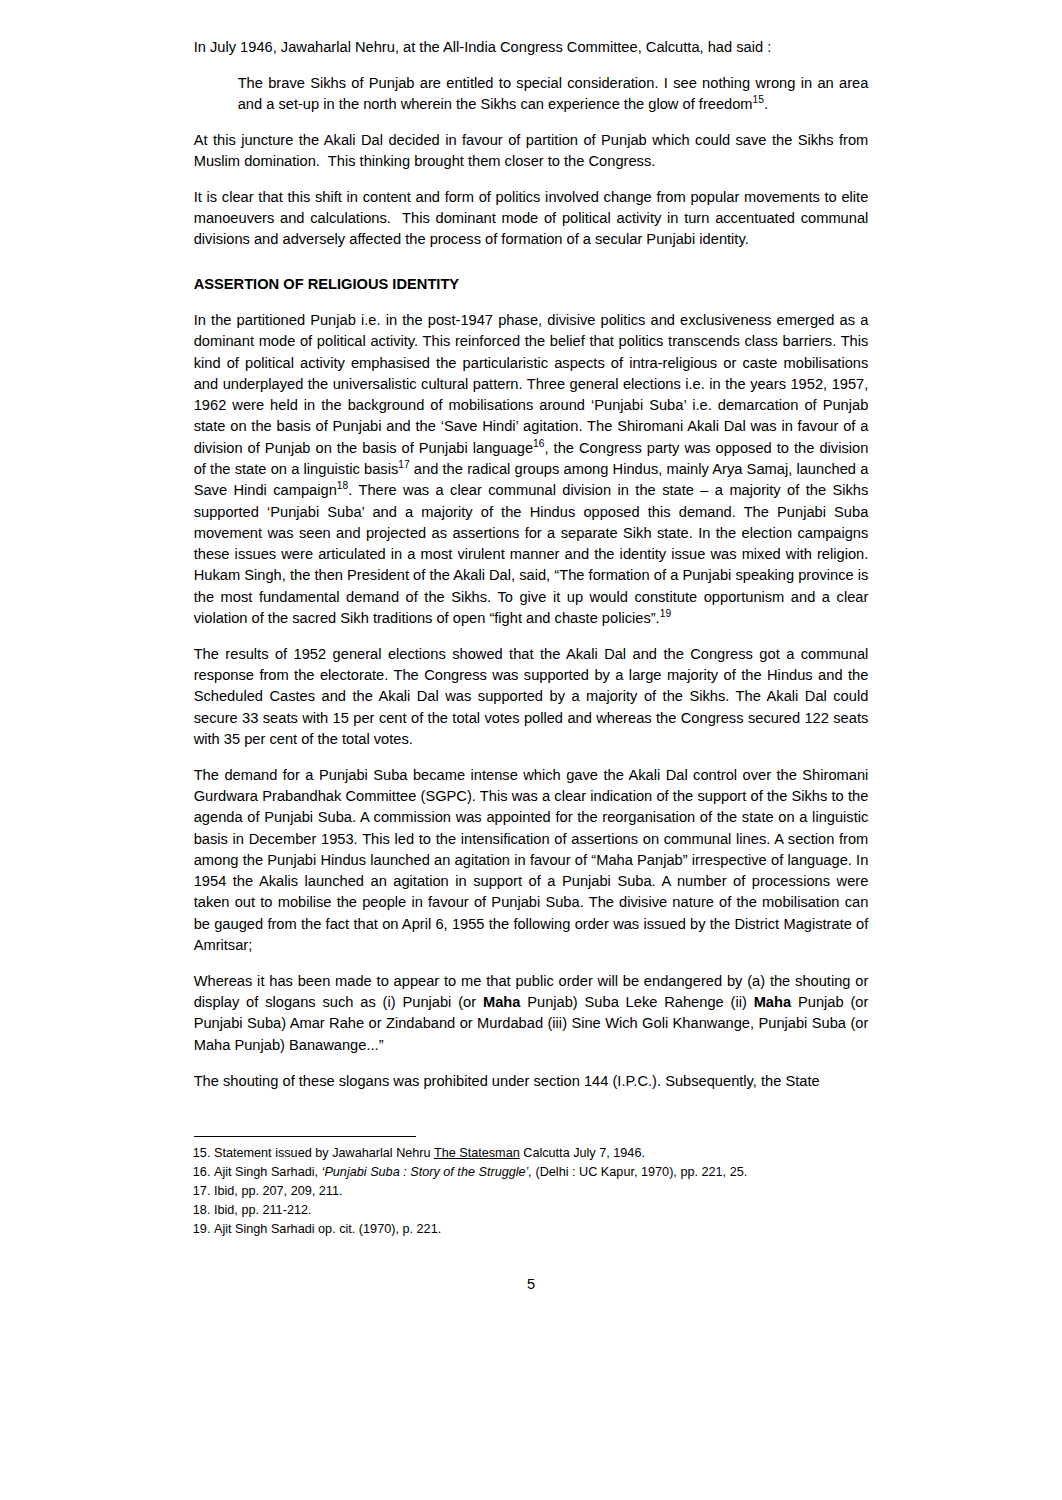In July 1946, Jawaharlal Nehru, at the All-India Congress Committee, Calcutta, had said :
The brave Sikhs of Punjab are entitled to special consideration. I see nothing wrong in an area and a set-up in the north wherein the Sikhs can experience the glow of freedom15.
At this juncture the Akali Dal decided in favour of partition of Punjab which could save the Sikhs from Muslim domination. This thinking brought them closer to the Congress.
It is clear that this shift in content and form of politics involved change from popular movements to elite manoeuvers and calculations. This dominant mode of political activity in turn accentuated communal divisions and adversely affected the process of formation of a secular Punjabi identity.
ASSERTION OF RELIGIOUS IDENTITY
In the partitioned Punjab i.e. in the post-1947 phase, divisive politics and exclusiveness emerged as a dominant mode of political activity. This reinforced the belief that politics transcends class barriers. This kind of political activity emphasised the particularistic aspects of intra-religious or caste mobilisations and underplayed the universalistic cultural pattern. Three general elections i.e. in the years 1952, 1957, 1962 were held in the background of mobilisations around ‘Punjabi Suba’ i.e. demarcation of Punjab state on the basis of Punjabi and the ‘Save Hindi’ agitation. The Shiromani Akali Dal was in favour of a division of Punjab on the basis of Punjabi language16, the Congress party was opposed to the division of the state on a linguistic basis17 and the radical groups among Hindus, mainly Arya Samaj, launched a Save Hindi campaign18. There was a clear communal division in the state – a majority of the Sikhs supported ‘Punjabi Suba’ and a majority of the Hindus opposed this demand. The Punjabi Suba movement was seen and projected as assertions for a separate Sikh state. In the election campaigns these issues were articulated in a most virulent manner and the identity issue was mixed with religion. Hukam Singh, the then President of the Akali Dal, said, “The formation of a Punjabi speaking province is the most fundamental demand of the Sikhs. To give it up would constitute opportunism and a clear violation of the sacred Sikh traditions of open “fight and chaste policies”.19
The results of 1952 general elections showed that the Akali Dal and the Congress got a communal response from the electorate. The Congress was supported by a large majority of the Hindus and the Scheduled Castes and the Akali Dal was supported by a majority of the Sikhs. The Akali Dal could secure 33 seats with 15 per cent of the total votes polled and whereas the Congress secured 122 seats with 35 per cent of the total votes.
The demand for a Punjabi Suba became intense which gave the Akali Dal control over the Shiromani Gurdwara Prabandhak Committee (SGPC). This was a clear indication of the support of the Sikhs to the agenda of Punjabi Suba. A commission was appointed for the reorganisation of the state on a linguistic basis in December 1953. This led to the intensification of assertions on communal lines. A section from among the Punjabi Hindus launched an agitation in favour of “Maha Panjab” irrespective of language. In 1954 the Akalis launched an agitation in support of a Punjabi Suba. A number of processions were taken out to mobilise the people in favour of Punjabi Suba. The divisive nature of the mobilisation can be gauged from the fact that on April 6, 1955 the following order was issued by the District Magistrate of Amritsar;
Whereas it has been made to appear to me that public order will be endangered by (a) the shouting or display of slogans such as (i) Punjabi (or Maha Punjab) Suba Leke Rahenge (ii) Maha Punjab (or Punjabi Suba) Amar Rahe or Zindaband or Murdabad (iii) Sine Wich Goli Khanwange, Punjabi Suba (or Maha Punjab) Banawange...”
The shouting of these slogans was prohibited under section 144 (I.P.C.). Subsequently, the State
Statement issued by Jawaharlal Nehru The Statesman Calcutta July 7, 1946.
Ajit Singh Sarhadi, ‘Punjabi Suba : Story of the Struggle’, (Delhi : UC Kapur, 1970), pp. 221, 25.
Ibid, pp. 207, 209, 211.
Ibid, pp. 211-212.
Ajit Singh Sarhadi op. cit. (1970), p. 221.
5